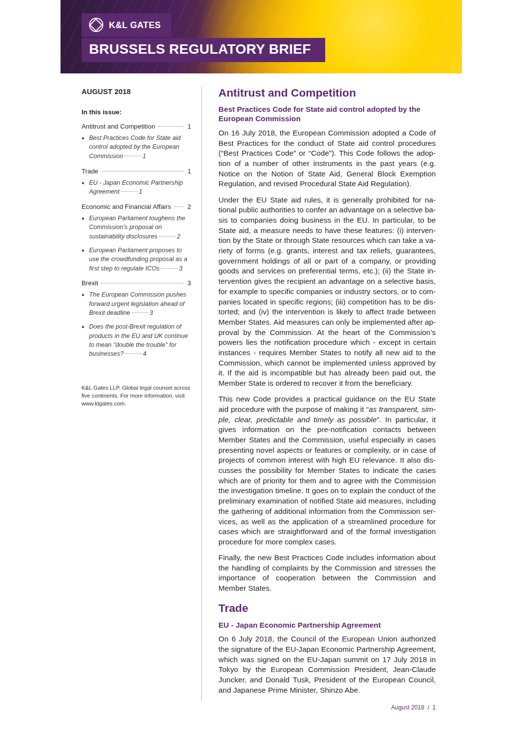K&L GATES
BRUSSELS REGULATORY BRIEF
AUGUST 2018
In this issue:
Antitrust and Competition 1
• Best Practices Code for State aid control adopted by the European Commission 1
Trade 1
• EU - Japan Economic Partnership Agreement 1
Economic and Financial Affairs 2
• European Parliament toughens the Commission’s proposal on sustainability disclosures 2
• European Parliament proposes to use the crowdfunding proposal as a first step to regulate ICOs 3
Brexit 3
• The European Commission pushes forward urgent legislation ahead of Brexit deadline 3
• Does the post-Brexit regulation of products in the EU and UK continue to mean "double the trouble" for businesses? 4
K&L Gates LLP. Global legal counsel across five continents. For more information, visit www.klgates.com.
Antitrust and Competition
Best Practices Code for State aid control adopted by the European Commission
On 16 July 2018, the European Commission adopted a Code of Best Practices for the conduct of State aid control procedures (“Best Practices Code” or “Code”). This Code follows the adoption of a number of other instruments in the past years (e.g. Notice on the Notion of State Aid, General Block Exemption Regulation, and revised Procedural State Aid Regulation).
Under the EU State aid rules, it is generally prohibited for national public authorities to confer an advantage on a selective basis to companies doing business in the EU. In particular, to be State aid, a measure needs to have these features: (i) intervention by the State or through State resources which can take a variety of forms (e.g. grants, interest and tax reliefs, guarantees, government holdings of all or part of a company, or providing goods and services on preferential terms, etc.); (ii) the State intervention gives the recipient an advantage on a selective basis, for example to specific companies or industry sectors, or to companies located in specific regions; (iii) competition has to be distorted; and (iv) the intervention is likely to affect trade between Member States. Aid measures can only be implemented after approval by the Commission. At the heart of the Commission’s powers lies the notification procedure which - except in certain instances - requires Member States to notify all new aid to the Commission, which cannot be implemented unless approved by it. If the aid is incompatible but has already been paid out, the Member State is ordered to recover it from the beneficiary.
This new Code provides a practical guidance on the EU State aid procedure with the purpose of making it “as transparent, simple, clear, predictable and timely as possible”. In particular, it gives information on the pre-notification contacts between Member States and the Commission, useful especially in cases presenting novel aspects or features or complexity, or in case of projects of common interest with high EU relevance. It also discusses the possibility for Member States to indicate the cases which are of priority for them and to agree with the Commission the investigation timeline. It goes on to explain the conduct of the preliminary examination of notified State aid measures, including the gathering of additional information from the Commission services, as well as the application of a streamlined procedure for cases which are straightforward and of the formal investigation procedure for more complex cases.
Finally, the new Best Practices Code includes information about the handling of complaints by the Commission and stresses the importance of cooperation between the Commission and Member States.
Trade
EU - Japan Economic Partnership Agreement
On 6 July 2018, the Council of the European Union authorized the signature of the EU-Japan Economic Partnership Agreement, which was signed on the EU-Japan summit on 17 July 2018 in Tokyo by the European Commission President, Jean-Claude Juncker, and Donald Tusk, President of the European Council, and Japanese Prime Minister, Shinzo Abe.
August 2018 / 1